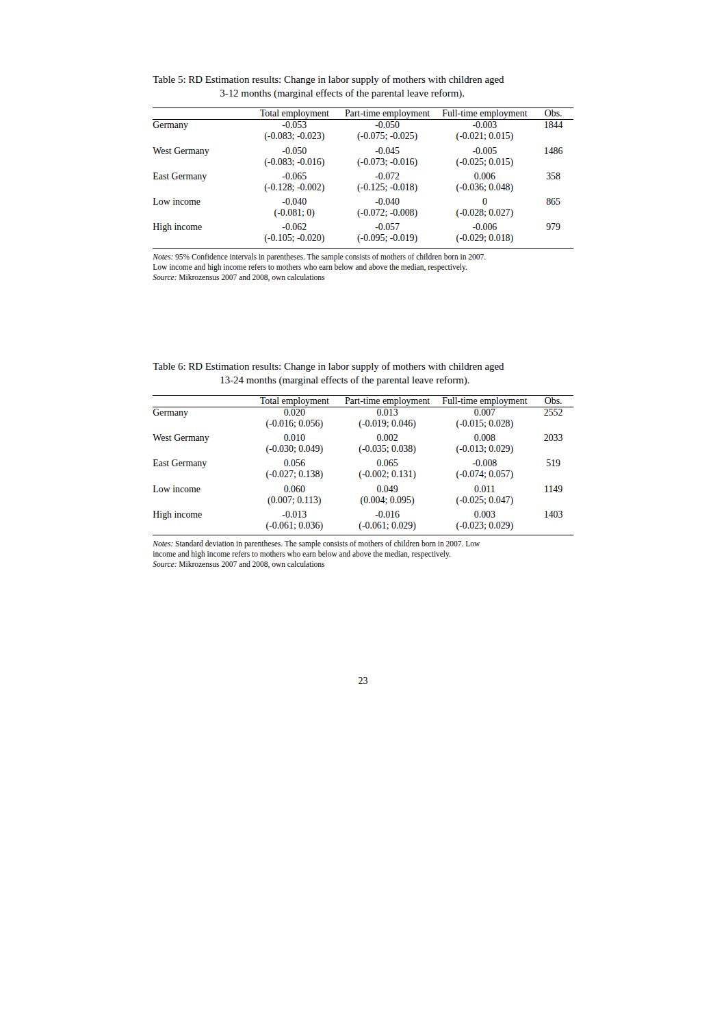Table 5: RD Estimation results: Change in labor supply of mothers with children aged 3-12 months (marginal effects of the parental leave reform).
| | Total employment | Part-time employment | Full-time employment | Obs. |
| --- | --- | --- | --- | --- |
| Germany | -0.053 | -0.050 | -0.003 | 1844 |
| | (-0.083; -0.023) | (-0.075; -0.025) | (-0.021; 0.015) | |
| West Germany | -0.050 | -0.045 | -0.005 | 1486 |
| | (-0.083; -0.016) | (-0.073; -0.016) | (-0.025; 0.015) | |
| East Germany | -0.065 | -0.072 | 0.006 | 358 |
| | (-0.128; -0.002) | (-0.125; -0.018) | (-0.036; 0.048) | |
| Low income | -0.040 | -0.040 | 0 | 865 |
| | (-0.081; 0) | (-0.072; -0.008) | (-0.028; 0.027) | |
| High income | -0.062 | -0.057 | -0.006 | 979 |
| | (-0.105; -0.020) | (-0.095; -0.019) | (-0.029; 0.018) | |
Notes: 95% Confidence intervals in parentheses. The sample consists of mothers of children born in 2007.
Low income and high income refers to mothers who earn below and above the median, respectively.
Source: Mikrozensus 2007 and 2008, own calculations
Table 6: RD Estimation results: Change in labor supply of mothers with children aged 13-24 months (marginal effects of the parental leave reform).
| | Total employment | Part-time employment | Full-time employment | Obs. |
| --- | --- | --- | --- | --- |
| Germany | 0.020 | 0.013 | 0.007 | 2552 |
| | (-0.016; 0.056) | (-0.019; 0.046) | (-0.015; 0.028) | |
| West Germany | 0.010 | 0.002 | 0.008 | 2033 |
| | (-0.030; 0.049) | (-0.035; 0.038) | (-0.013; 0.029) | |
| East Germany | 0.056 | 0.065 | -0.008 | 519 |
| | (-0.027; 0.138) | (-0.002; 0.131) | (-0.074; 0.057) | |
| Low income | 0.060 | 0.049 | 0.011 | 1149 |
| | (0.007; 0.113) | (0.004; 0.095) | (-0.025; 0.047) | |
| High income | -0.013 | -0.016 | 0.003 | 1403 |
| | (-0.061; 0.036) | (-0.061; 0.029) | (-0.023; 0.029) | |
Notes: Standard deviation in parentheses. The sample consists of mothers of children born in 2007. Low
income and high income refers to mothers who earn below and above the median, respectively.
Source: Mikrozensus 2007 and 2008, own calculations
23